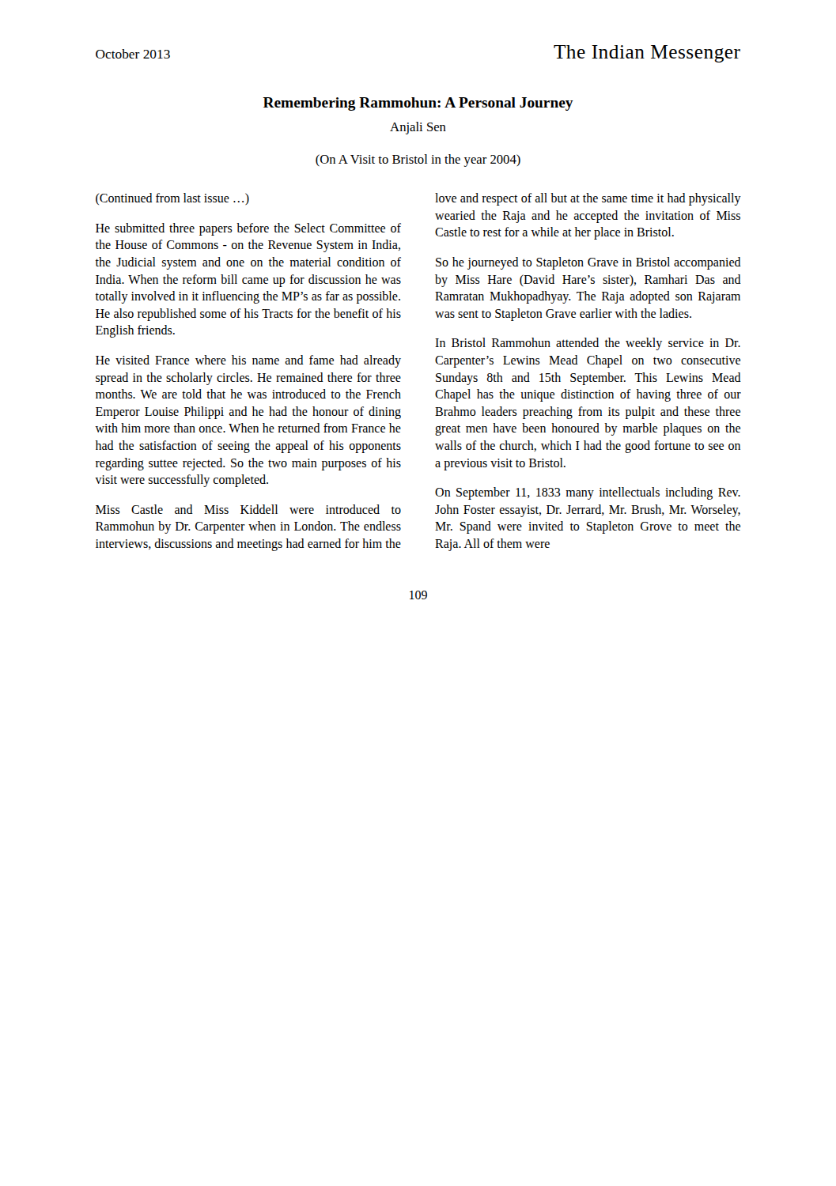October 2013
The Indian Messenger
Remembering Rammohun: A Personal Journey
Anjali Sen
(On A Visit to Bristol in the year 2004)
(Continued from last issue …)
He submitted three papers before the Select Committee of the House of Commons - on the Revenue System in India, the Judicial system and one on the material condition of India. When the reform bill came up for discussion he was totally involved in it influencing the MP’s as far as possible. He also republished some of his Tracts for the benefit of his English friends.
He visited France where his name and fame had already spread in the scholarly circles. He remained there for three months. We are told that he was introduced to the French Emperor Louise Philippi and he had the honour of dining with him more than once. When he returned from France he had the satisfaction of seeing the appeal of his opponents regarding suttee rejected. So the two main purposes of his visit were successfully completed.
Miss Castle and Miss Kiddell were introduced to Rammohun by Dr. Carpenter when in London. The endless interviews, discussions and meetings had earned for him the love and respect of all but at the same time it had physically wearied the Raja and he accepted the invitation of Miss Castle to rest for a while at her place in Bristol.
So he journeyed to Stapleton Grave in Bristol accompanied by Miss Hare (David Hare’s sister), Ramhari Das and Ramratan Mukhopadhyay. The Raja adopted son Rajaram was sent to Stapleton Grave earlier with the ladies.
In Bristol Rammohun attended the weekly service in Dr. Carpenter’s Lewins Mead Chapel on two consecutive Sundays 8th and 15th September. This Lewins Mead Chapel has the unique distinction of having three of our Brahmo leaders preaching from its pulpit and these three great men have been honoured by marble plaques on the walls of the church, which I had the good fortune to see on a previous visit to Bristol.
On September 11, 1833 many intellectuals including Rev. John Foster essayist, Dr. Jerrard, Mr. Brush, Mr. Worseley, Mr. Spand were invited to Stapleton Grove to meet the Raja. All of them were
109